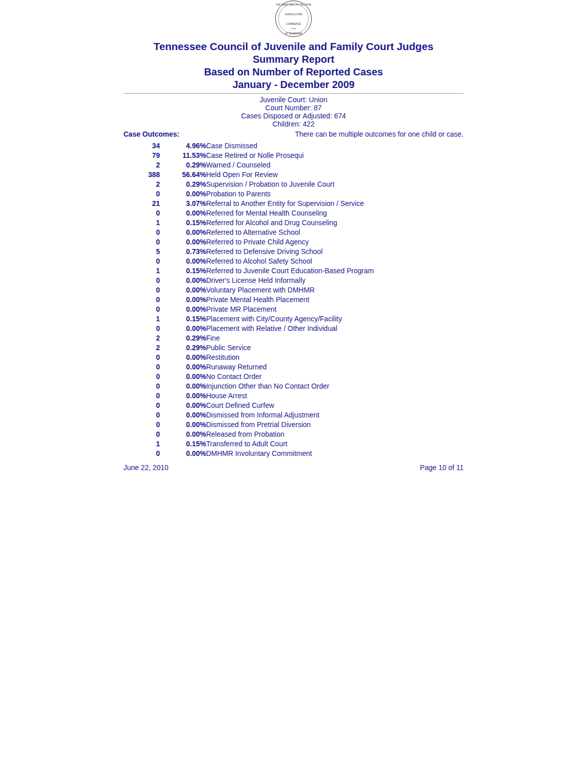Tennessee Council of Juvenile and Family Court Judges
Summary Report
Based on Number of Reported Cases
January - December 2009
Juvenile Court: Union
Court Number: 87
Cases Disposed or Adjusted: 674
Children: 422
Case Outcomes:
There can be multiple outcomes for one child or case.
| 34 | 4.96% | Case Dismissed |
| 79 | 11.53% | Case Retired or Nolle Prosequi |
| 2 | 0.29% | Warned / Counseled |
| 388 | 56.64% | Held Open For Review |
| 2 | 0.29% | Supervision / Probation to Juvenile Court |
| 0 | 0.00% | Probation to Parents |
| 21 | 3.07% | Referral to Another Entity for Supervision / Service |
| 0 | 0.00% | Referred for Mental Health Counseling |
| 1 | 0.15% | Referred for Alcohol and Drug Counseling |
| 0 | 0.00% | Referred to Alternative School |
| 0 | 0.00% | Referred to Private Child Agency |
| 5 | 0.73% | Referred to Defensive Driving School |
| 0 | 0.00% | Referred to Alcohol Safety School |
| 1 | 0.15% | Referred to Juvenile Court Education-Based Program |
| 0 | 0.00% | Driver's License Held Informally |
| 0 | 0.00% | Voluntary Placement with DMHMR |
| 0 | 0.00% | Private Mental Health Placement |
| 0 | 0.00% | Private MR Placement |
| 1 | 0.15% | Placement with City/County Agency/Facility |
| 0 | 0.00% | Placement with Relative / Other Individual |
| 2 | 0.29% | Fine |
| 2 | 0.29% | Public Service |
| 0 | 0.00% | Restitution |
| 0 | 0.00% | Runaway Returned |
| 0 | 0.00% | No Contact Order |
| 0 | 0.00% | Injunction Other than No Contact Order |
| 0 | 0.00% | House Arrest |
| 0 | 0.00% | Court Defined Curfew |
| 0 | 0.00% | Dismissed from Informal Adjustment |
| 0 | 0.00% | Dismissed from Pretrial Diversion |
| 0 | 0.00% | Released from Probation |
| 1 | 0.15% | Transferred to Adult Court |
| 0 | 0.00% | DMHMR Involuntary Commitment |
June 22, 2010
Page 10 of 11